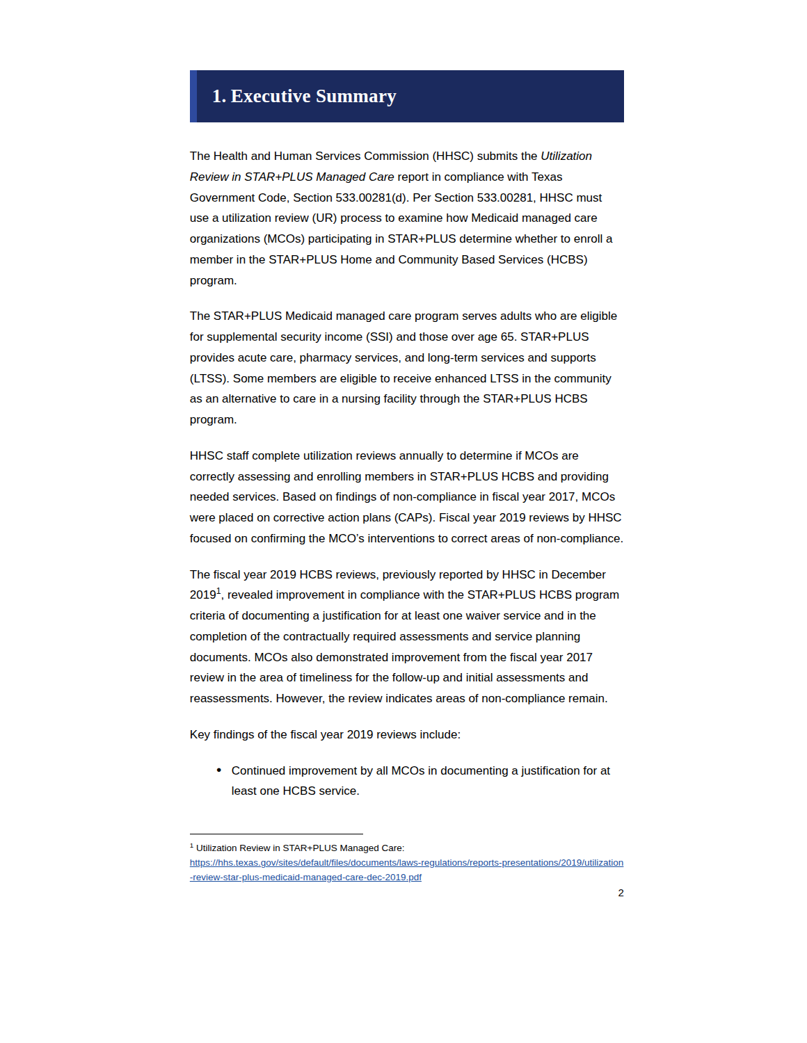1. Executive Summary
The Health and Human Services Commission (HHSC) submits the Utilization Review in STAR+PLUS Managed Care report in compliance with Texas Government Code, Section 533.00281(d). Per Section 533.00281, HHSC must use a utilization review (UR) process to examine how Medicaid managed care organizations (MCOs) participating in STAR+PLUS determine whether to enroll a member in the STAR+PLUS Home and Community Based Services (HCBS) program.
The STAR+PLUS Medicaid managed care program serves adults who are eligible for supplemental security income (SSI) and those over age 65. STAR+PLUS provides acute care, pharmacy services, and long-term services and supports (LTSS). Some members are eligible to receive enhanced LTSS in the community as an alternative to care in a nursing facility through the STAR+PLUS HCBS program.
HHSC staff complete utilization reviews annually to determine if MCOs are correctly assessing and enrolling members in STAR+PLUS HCBS and providing needed services. Based on findings of non-compliance in fiscal year 2017, MCOs were placed on corrective action plans (CAPs). Fiscal year 2019 reviews by HHSC focused on confirming the MCO’s interventions to correct areas of non-compliance.
The fiscal year 2019 HCBS reviews, previously reported by HHSC in December 20191, revealed improvement in compliance with the STAR+PLUS HCBS program criteria of documenting a justification for at least one waiver service and in the completion of the contractually required assessments and service planning documents. MCOs also demonstrated improvement from the fiscal year 2017 review in the area of timeliness for the follow-up and initial assessments and reassessments. However, the review indicates areas of non-compliance remain.
Key findings of the fiscal year 2019 reviews include:
Continued improvement by all MCOs in documenting a justification for at least one HCBS service.
1 Utilization Review in STAR+PLUS Managed Care:
https://hhs.texas.gov/sites/default/files/documents/laws-regulations/reports-presentations/2019/utilization-review-star-plus-medicaid-managed-care-dec-2019.pdf
2